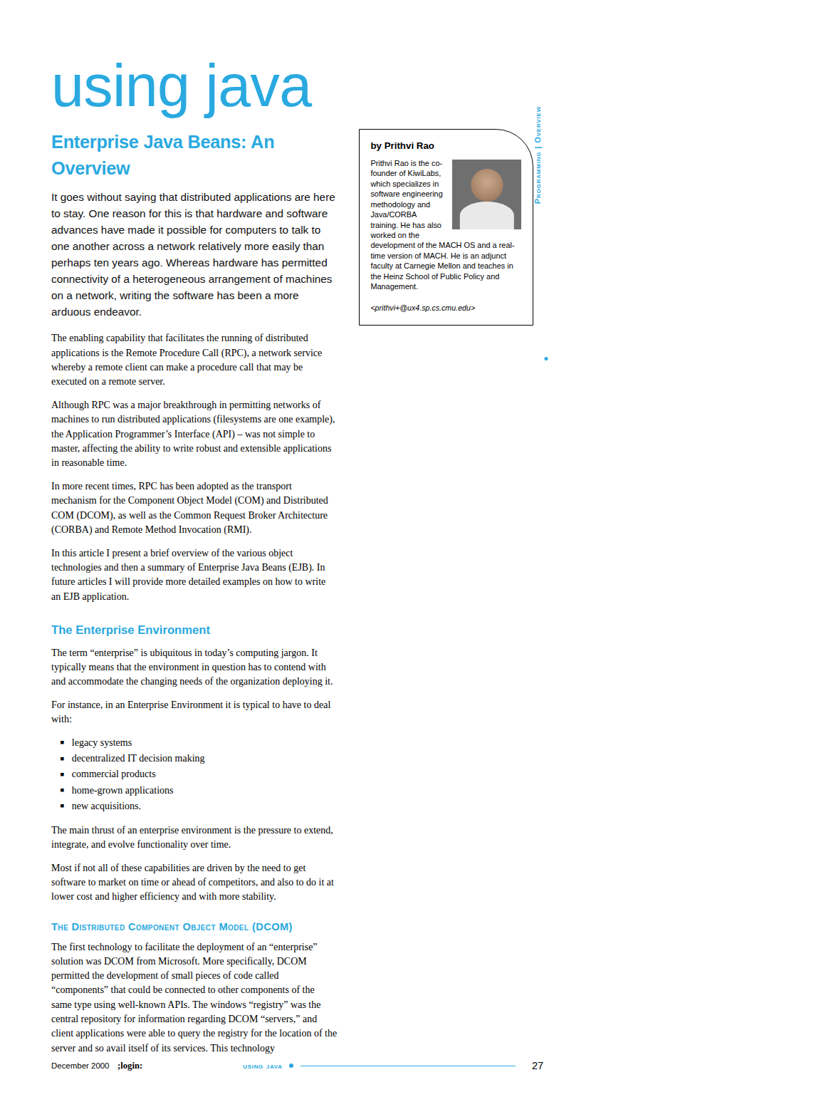using java
Enterprise Java Beans: An Overview
It goes without saying that distributed applications are here to stay. One reason for this is that hardware and software advances have made it possible for computers to talk to one another across a network relatively more easily than perhaps ten years ago. Whereas hardware has permitted connectivity of a heterogeneous arrangement of machines on a network, writing the software has been a more arduous endeavor.
The enabling capability that facilitates the running of distributed applications is the Remote Procedure Call (RPC), a network service whereby a remote client can make a procedure call that may be executed on a remote server.
Although RPC was a major breakthrough in permitting networks of machines to run distributed applications (filesystems are one example), the Application Programmer’s Interface (API) – was not simple to master, affecting the ability to write robust and extensible applications in reasonable time.
In more recent times, RPC has been adopted as the transport mechanism for the Component Object Model (COM) and Distributed COM (DCOM), as well as the Common Request Broker Architecture (CORBA) and Remote Method Invocation (RMI).
In this article I present a brief overview of the various object technologies and then a summary of Enterprise Java Beans (EJB). In future articles I will provide more detailed examples on how to write an EJB application.
The Enterprise Environment
The term “enterprise” is ubiquitous in today’s computing jargon. It typically means that the environment in question has to contend with and accommodate the changing needs of the organization deploying it.
For instance, in an Enterprise Environment it is typical to have to deal with:
legacy systems
decentralized IT decision making
commercial products
home-grown applications
new acquisitions.
The main thrust of an enterprise environment is the pressure to extend, integrate, and evolve functionality over time.
Most if not all of these capabilities are driven by the need to get software to market on time or ahead of competitors, and also to do it at lower cost and higher efficiency and with more stability.
The Distributed Component Object Model (DCOM)
The first technology to facilitate the deployment of an “enterprise” solution was DCOM from Microsoft. More specifically, DCOM permitted the development of small pieces of code called “components” that could be connected to other components of the same type using well-known APIs. The windows “registry” was the central repository for information regarding DCOM “servers,” and client applications were able to query the registry for the location of the server and so avail itself of its services. This technology
by Prithvi Rao
Prithvi Rao is the co-founder of KiwiLabs, which specializes in software engineering methodology and Java/CORBA training. He has also worked on the development of the MACH OS and a real-time version of MACH. He is an adjunct faculty at Carnegie Mellon and teaches in the Heinz School of Public Policy and Management.
<prithvi+@ux4.sp.cs.cmu.edu>
Programming | Overview
December 2000 ;login: using java 27